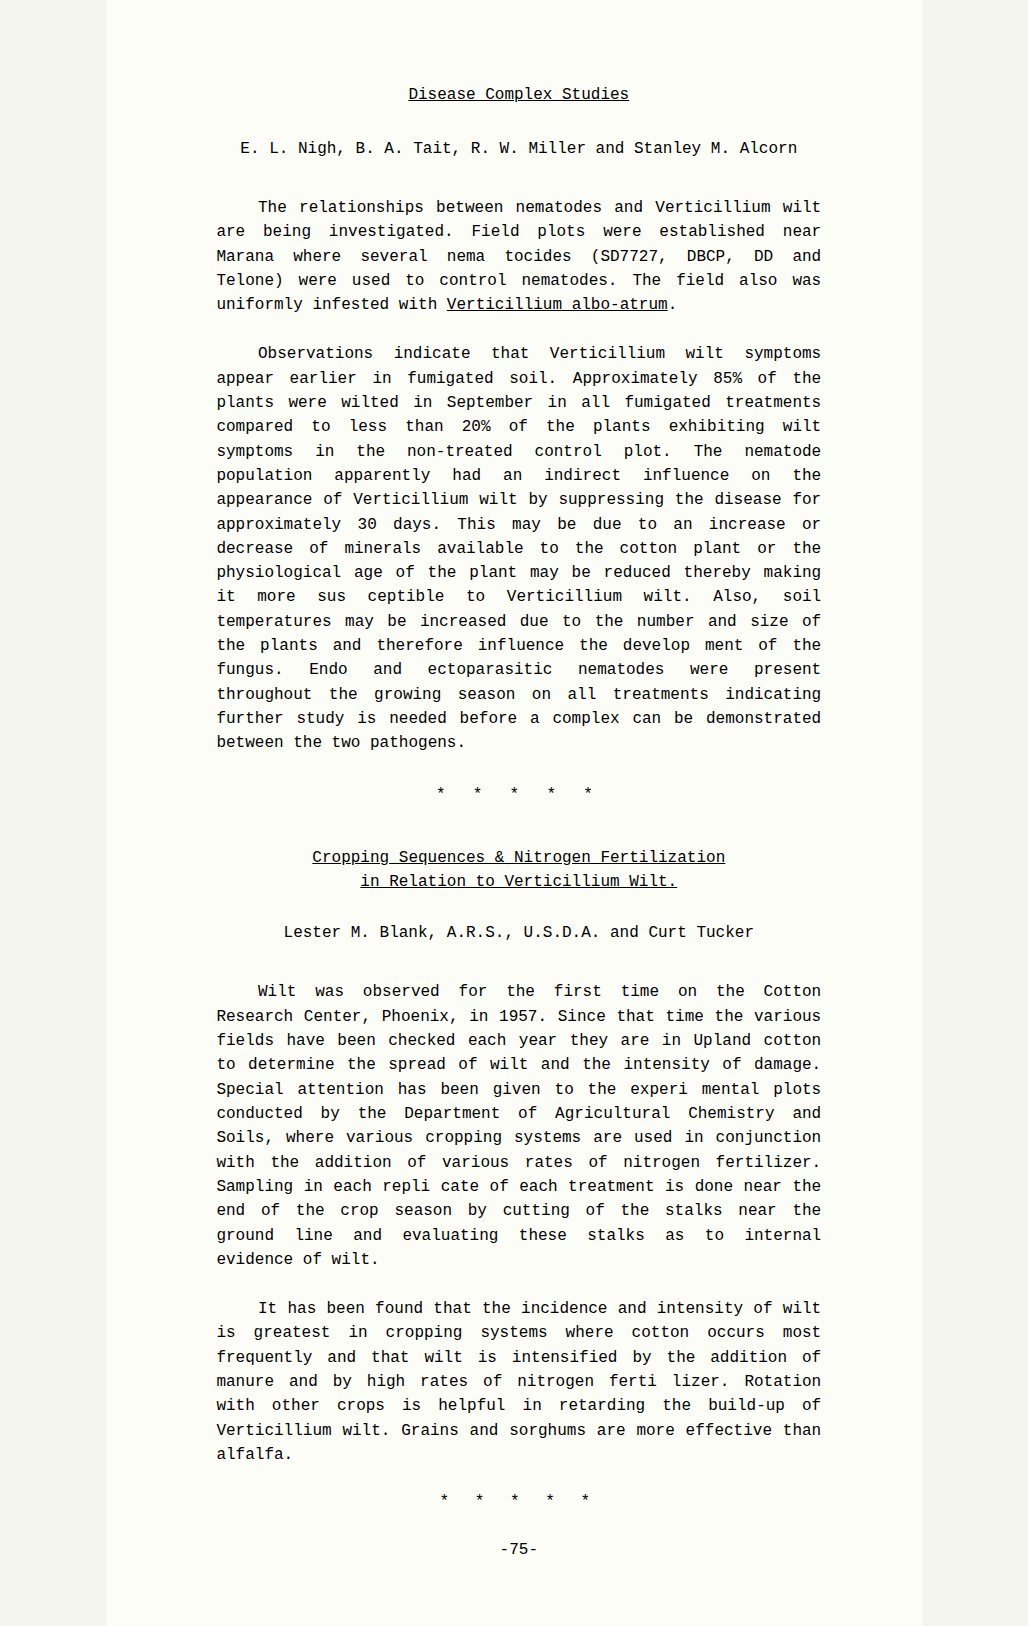Disease Complex Studies
E. L. Nigh, B. A. Tait, R. W. Miller and Stanley M. Alcorn
The relationships between nematodes and Verticillium wilt are being investigated. Field plots were established near Marana where several nema­ tocides (SD7727, DBCP, DD and Telone) were used to control nematodes. The field also was uniformly infested with Verticillium albo-atrum.
Observations indicate that Verticillium wilt symptoms appear earlier in fumigated soil. Approximately 85% of the plants were wilted in September in all fumigated treatments compared to less than 20% of the plants exhibiting wilt symptoms in the non-treated control plot. The nematode population apparently had an indirect influence on the appearance of Verticillium wilt by suppressing the disease for approximately 30 days. This may be due to an increase or decrease of minerals available to the cotton plant or the physiological age of the plant may be reduced thereby making it more sus­ ceptible to Verticillium wilt. Also, soil temperatures may be increased due to the number and size of the plants and therefore influence the develop­ ment of the fungus. Endo and ectoparasitic nematodes were present throughout the growing season on all treatments indicating further study is needed before a complex can be demonstrated between the two pathogens.
* * * * *
Cropping Sequences & Nitrogen Fertilization
in Relation to Verticillium Wilt.
Lester M. Blank, A.R.S., U.S.D.A. and Curt Tucker
Wilt was observed for the first time on the Cotton Research Center, Phoenix, in 1957. Since that time the various fields have been checked each year they are in Upland cotton to determine the spread of wilt and the intensity of damage. Special attention has been given to the experi­ mental plots conducted by the Department of Agricultural Chemistry and Soils, where various cropping systems are used in conjunction with the addition of various rates of nitrogen fertilizer. Sampling in each repli­ cate of each treatment is done near the end of the crop season by cutting of the stalks near the ground line and evaluating these stalks as to internal evidence of wilt.
It has been found that the incidence and intensity of wilt is greatest in cropping systems where cotton occurs most frequently and that wilt is intensified by the addition of manure and by high rates of nitrogen ferti­ lizer. Rotation with other crops is helpful in retarding the build-up of Verticillium wilt. Grains and sorghums are more effective than alfalfa.
* * * * *
-75-